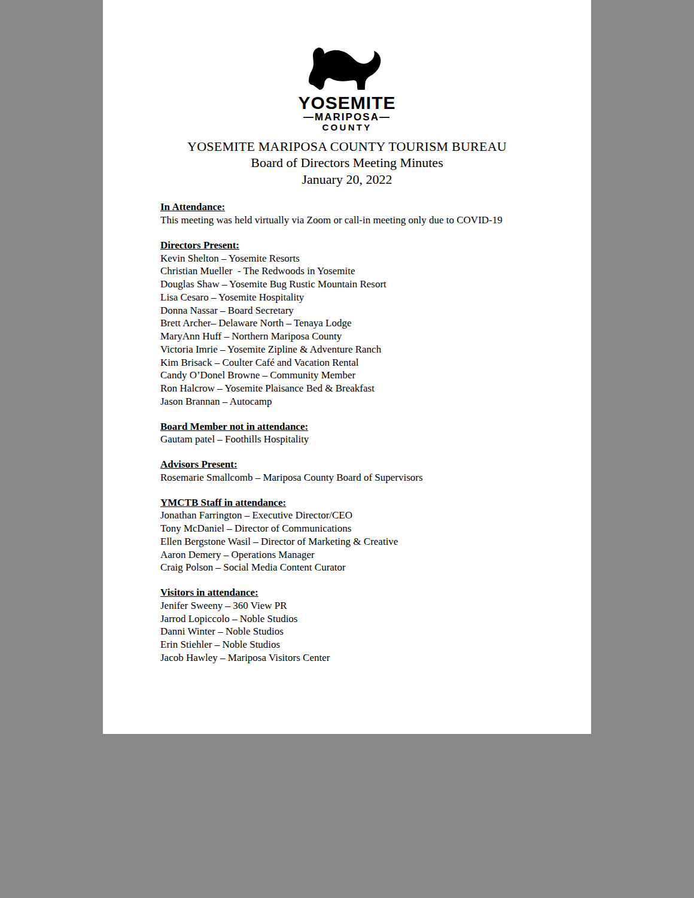Bear silhouette
YOSEMITE
—MARIPOSA—
COUNTY
Yosemite Mariposa County Tourism Bureau
Board of Directors Meeting Minutes
January 20, 2022
In Attendance:
This meeting was held virtually via Zoom or call-in meeting only due to COVID-19
Directors Present:
Kevin Shelton – Yosemite Resorts
Christian Mueller - The Redwoods in Yosemite
Douglas Shaw – Yosemite Bug Rustic Mountain Resort
Lisa Cesaro – Yosemite Hospitality
Donna Nassar – Board Secretary
Brett Archer– Delaware North – Tenaya Lodge
MaryAnn Huff – Northern Mariposa County
Victoria Imrie – Yosemite Zipline & Adventure Ranch
Kim Brisack – Coulter Café and Vacation Rental
Candy O’Donel Browne – Community Member
Ron Halcrow – Yosemite Plaisance Bed & Breakfast
Jason Brannan – Autocamp
Board Member not in attendance:
Gautam patel – Foothills Hospitality
Advisors Present:
Rosemarie Smallcomb – Mariposa County Board of Supervisors
YMCTB Staff in attendance:
Jonathan Farrington – Executive Director/CEO
Tony McDaniel – Director of Communications
Ellen Bergstone Wasil – Director of Marketing & Creative
Aaron Demery – Operations Manager
Craig Polson – Social Media Content Curator
Visitors in attendance:
Jenifer Sweeny – 360 View PR
Jarrod Lopiccolo – Noble Studios
Danni Winter – Noble Studios
Erin Stiehler – Noble Studios
Jacob Hawley – Mariposa Visitors Center